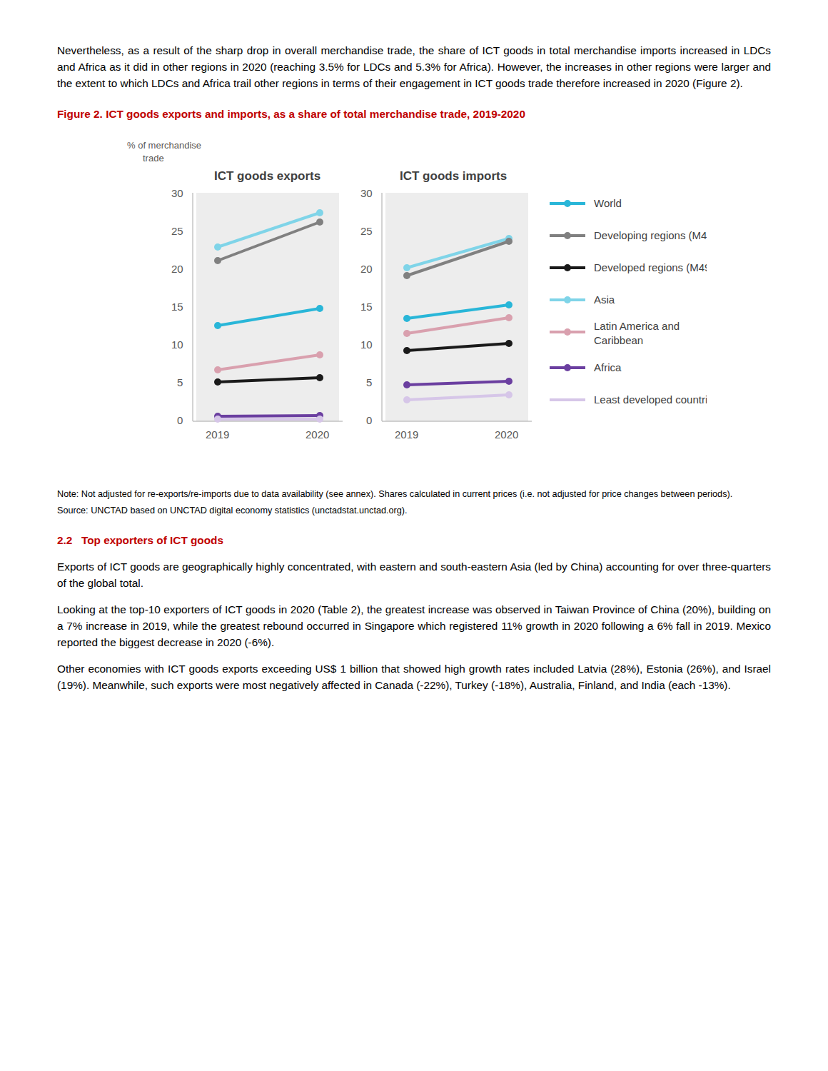Nevertheless, as a result of the sharp drop in overall merchandise trade, the share of ICT goods in total merchandise imports increased in LDCs and Africa as it did in other regions in 2020 (reaching 3.5% for LDCs and 5.3% for Africa). However, the increases in other regions were larger and the extent to which LDCs and Africa trail other regions in terms of their engagement in ICT goods trade therefore increased in 2020 (Figure 2).
Figure 2. ICT goods exports and imports, as a share of total merchandise trade, 2019-2020
% of merchandise trade ICT goods exports ICT goods imports 30 25 20 15 10 5 0 2019 2020 30 25 20 15 10 5 0 2019 2020 World Developing regions (M49) Developed regions (M49) Asia Latin America and Caribbean Africa Least developed countries
Note: Not adjusted for re-exports/re-imports due to data availability (see annex). Shares calculated in current prices (i.e. not adjusted for price changes between periods).
Source: UNCTAD based on UNCTAD digital economy statistics (unctadstat.unctad.org).
2.2 Top exporters of ICT goods
Exports of ICT goods are geographically highly concentrated, with eastern and south-eastern Asia (led by China) accounting for over three-quarters of the global total.
Looking at the top-10 exporters of ICT goods in 2020 (Table 2), the greatest increase was observed in Taiwan Province of China (20%), building on a 7% increase in 2019, while the greatest rebound occurred in Singapore which registered 11% growth in 2020 following a 6% fall in 2019. Mexico reported the biggest decrease in 2020 (-6%).
Other economies with ICT goods exports exceeding US$ 1 billion that showed high growth rates included Latvia (28%), Estonia (26%), and Israel (19%). Meanwhile, such exports were most negatively affected in Canada (-22%), Turkey (-18%), Australia, Finland, and India (each -13%).